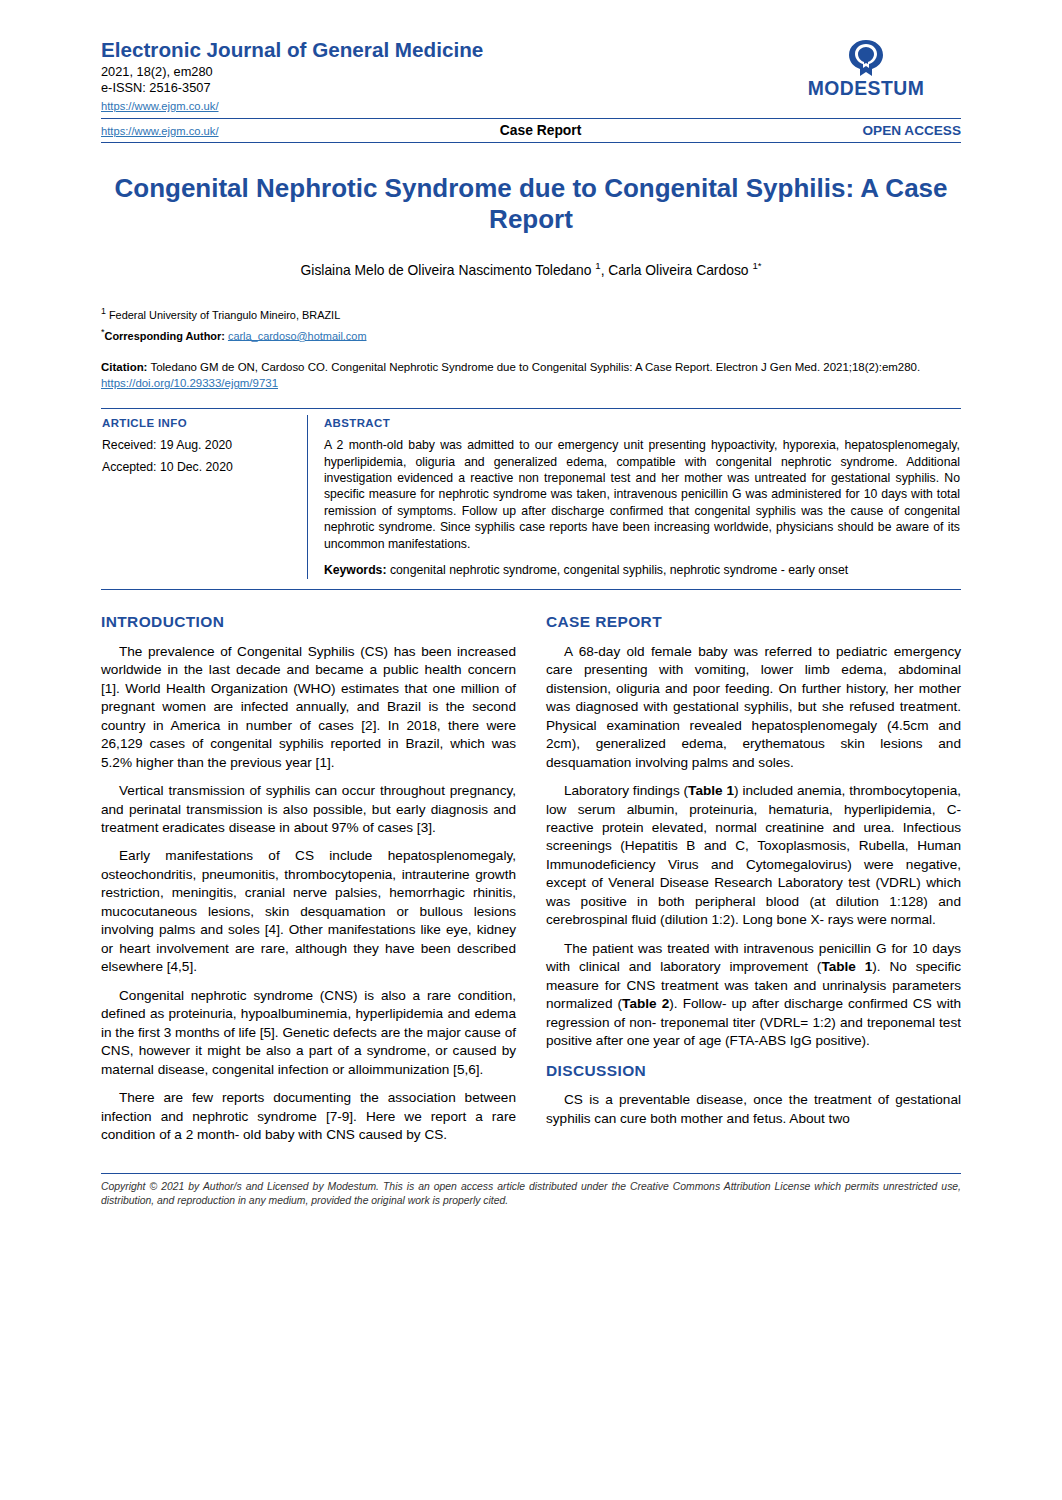Electronic Journal of General Medicine
2021, 18(2), em280
e-ISSN: 2516-3507
https://www.ejgm.co.uk/
MODESTUM
https://www.ejgm.co.uk/ Case Report OPEN ACCESS
Congenital Nephrotic Syndrome due to Congenital Syphilis: A Case Report
Gislaina Melo de Oliveira Nascimento Toledano 1, Carla Oliveira Cardoso 1*
1 Federal University of Triangulo Mineiro, BRAZIL
*Corresponding Author: carla_cardoso@hotmail.com
Citation: Toledano GM de ON, Cardoso CO. Congenital Nephrotic Syndrome due to Congenital Syphilis: A Case Report. Electron J Gen Med. 2021;18(2):em280. https://doi.org/10.29333/ejgm/9731
| ARTICLE INFO Received: 19 Aug. 2020 Accepted: 10 Dec. 2020 | ABSTRACT A 2 month-old baby was admitted to our emergency unit presenting hypoactivity, hyporexia, hepatosplenomegaly, hyperlipidemia, oliguria and generalized edema, compatible with congenital nephrotic syndrome. Additional investigation evidenced a reactive non treponemal test and her mother was untreated for gestational syphilis. No specific measure for nephrotic syndrome was taken, intravenous penicillin G was administered for 10 days with total remission of symptoms. Follow up after discharge confirmed that congenital syphilis was the cause of congenital nephrotic syndrome. Since syphilis case reports have been increasing worldwide, physicians should be aware of its uncommon manifestations. Keywords: congenital nephrotic syndrome, congenital syphilis, nephrotic syndrome - early onset |
INTRODUCTION
The prevalence of Congenital Syphilis (CS) has been increased worldwide in the last decade and became a public health concern [1]. World Health Organization (WHO) estimates that one million of pregnant women are infected annually, and Brazil is the second country in America in number of cases [2]. In 2018, there were 26,129 cases of congenital syphilis reported in Brazil, which was 5.2% higher than the previous year [1].
Vertical transmission of syphilis can occur throughout pregnancy, and perinatal transmission is also possible, but early diagnosis and treatment eradicates disease in about 97% of cases [3].
Early manifestations of CS include hepatosplenomegaly, osteochondritis, pneumonitis, thrombocytopenia, intrauterine growth restriction, meningitis, cranial nerve palsies, hemorrhagic rhinitis, mucocutaneous lesions, skin desquamation or bullous lesions involving palms and soles [4]. Other manifestations like eye, kidney or heart involvement are rare, although they have been described elsewhere [4,5].
Congenital nephrotic syndrome (CNS) is also a rare condition, defined as proteinuria, hypoalbuminemia, hyperlipidemia and edema in the first 3 months of life [5]. Genetic defects are the major cause of CNS, however it might be also a part of a syndrome, or caused by maternal disease, congenital infection or alloimmunization [5,6].
There are few reports documenting the association between infection and nephrotic syndrome [7-9]. Here we report a rare condition of a 2 month- old baby with CNS caused by CS.
CASE REPORT
A 68-day old female baby was referred to pediatric emergency care presenting with vomiting, lower limb edema, abdominal distension, oliguria and poor feeding. On further history, her mother was diagnosed with gestational syphilis, but she refused treatment. Physical examination revealed hepatosplenomegaly (4.5cm and 2cm), generalized edema, erythematous skin lesions and desquamation involving palms and soles.
Laboratory findings (Table 1) included anemia, thrombocytopenia, low serum albumin, proteinuria, hematuria, hyperlipidemia, C-reactive protein elevated, normal creatinine and urea. Infectious screenings (Hepatitis B and C, Toxoplasmosis, Rubella, Human Immunodeficiency Virus and Cytomegalovirus) were negative, except of Veneral Disease Research Laboratory test (VDRL) which was positive in both peripheral blood (at dilution 1:128) and cerebrospinal fluid (dilution 1:2). Long bone X- rays were normal.
The patient was treated with intravenous penicillin G for 10 days with clinical and laboratory improvement (Table 1). No specific measure for CNS treatment was taken and unrinalysis parameters normalized (Table 2). Follow- up after discharge confirmed CS with regression of non- treponemal titer (VDRL= 1:2) and treponemal test positive after one year of age (FTA-ABS IgG positive).
DISCUSSION
CS is a preventable disease, once the treatment of gestational syphilis can cure both mother and fetus. About two
Copyright © 2021 by Author/s and Licensed by Modestum. This is an open access article distributed under the Creative Commons Attribution License which permits unrestricted use, distribution, and reproduction in any medium, provided the original work is properly cited.